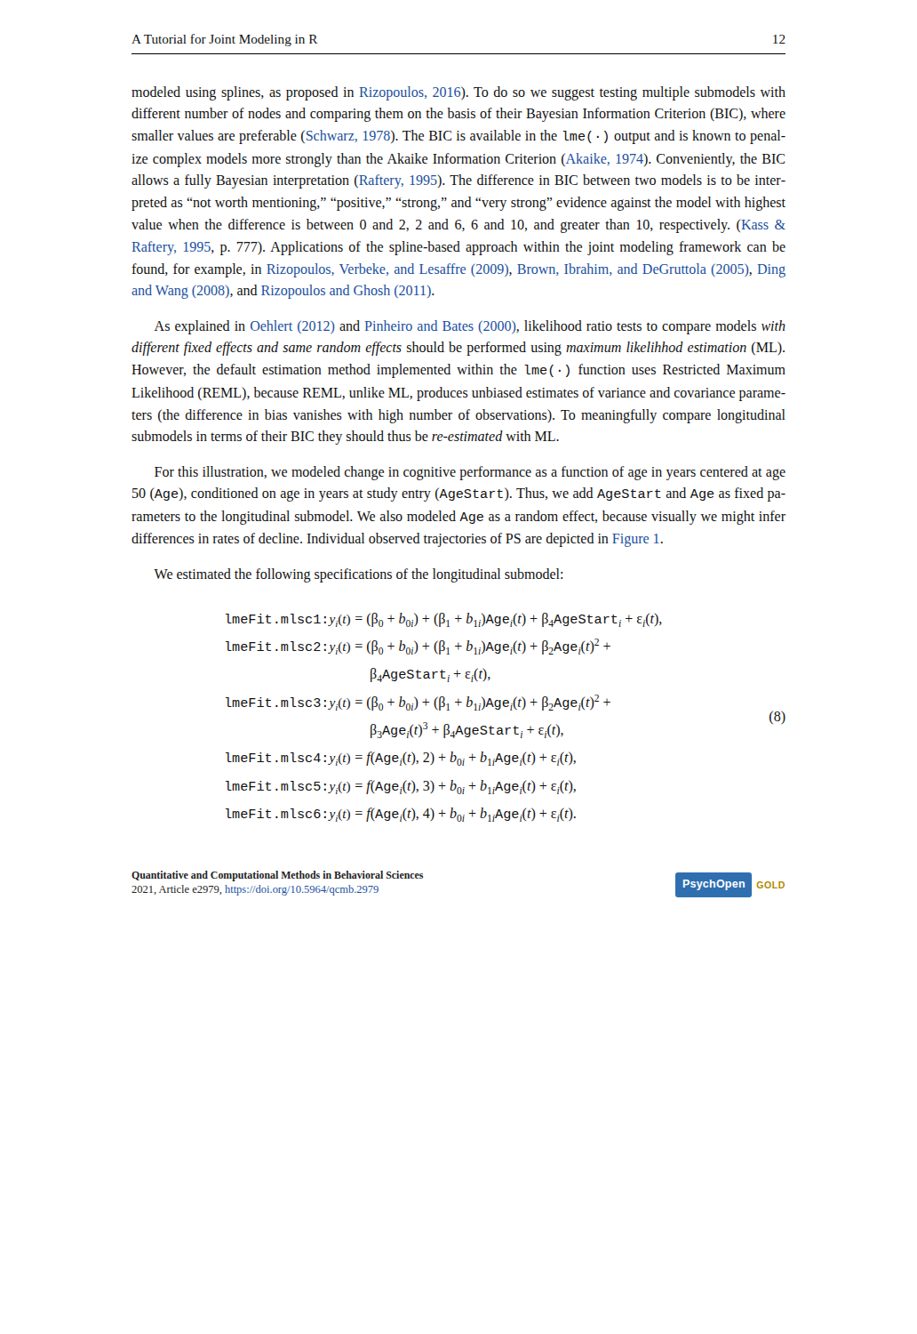A Tutorial for Joint Modeling in R 12
modeled using splines, as proposed in Rizopoulos, 2016). To do so we suggest testing multiple submodels with different number of nodes and comparing them on the basis of their Bayesian Information Criterion (BIC), where smaller values are preferable (Schwarz, 1978). The BIC is available in the lme(·) output and is known to penalize complex models more strongly than the Akaike Information Criterion (Akaike, 1974). Conveniently, the BIC allows a fully Bayesian interpretation (Raftery, 1995). The difference in BIC between two models is to be interpreted as “not worth mentioning,” “positive,” “strong,” and “very strong” evidence against the model with highest value when the difference is between 0 and 2, 2 and 6, 6 and 10, and greater than 10, respectively. (Kass & Raftery, 1995, p. 777). Applications of the spline-based approach within the joint modeling framework can be found, for example, in Rizopoulos, Verbeke, and Lesaffre (2009), Brown, Ibrahim, and DeGruttola (2005), Ding and Wang (2008), and Rizopoulos and Ghosh (2011).
As explained in Oehlert (2012) and Pinheiro and Bates (2000), likelihood ratio tests to compare models with different fixed effects and same random effects should be performed using maximum likelihhod estimation (ML). However, the default estimation method implemented within the lme(·) function uses Restricted Maximum Likelihood (REML), because REML, unlike ML, produces unbiased estimates of variance and covariance parameters (the difference in bias vanishes with high number of observations). To meaningfully compare longitudinal submodels in terms of their BIC they should thus be re-estimated with ML.
For this illustration, we modeled change in cognitive performance as a function of age in years centered at age 50 (Age), conditioned on age in years at study entry (AgeStart). Thus, we add AgeStart and Age as fixed parameters to the longitudinal submodel. We also modeled Age as a random effect, because visually we might infer differences in rates of decline. Individual observed trajectories of PS are depicted in Figure 1.
We estimated the following specifications of the longitudinal submodel:
| lmeFit.mlsc1: y i ( t ) | = (β 0 + b 0 i ) + (β 1 + b 1 i ) Age i ( t ) + β 4 AgeStart i + ε i ( t ), |
| lmeFit.mlsc2: y i ( t ) | = (β 0 + b 0 i ) + (β 1 + b 1 i ) Age i ( t ) + β 2 Age i ( t ) 2 + |
| | β 4 AgeStart i + ε i ( t ), |
| lmeFit.mlsc3: y i ( t ) | = (β 0 + b 0 i ) + (β 1 + b 1 i ) Age i ( t ) + β 2 Age i ( t ) 2 + |
| | β 3 Age i ( t ) 3 + β 4 AgeStart i + ε i ( t ), |
| lmeFit.mlsc4: y i ( t ) | = f ( Age i ( t ), 2) + b 0 i + b 1 i Age i ( t ) + ε i ( t ), |
| lmeFit.mlsc5: y i ( t ) | = f ( Age i ( t ), 3) + b 0 i + b 1 i Age i ( t ) + ε i ( t ), |
| lmeFit.mlsc6: y i ( t ) | = f ( Age i ( t ), 4) + b 0 i + b 1 i Age i ( t ) + ε i ( t ). |
(8)
Quantitative and Computational Methods in Behavioral Sciences
2021, Article e2979, https://doi.org/10.5964/qcmb.2979
PsychOpen GOLD